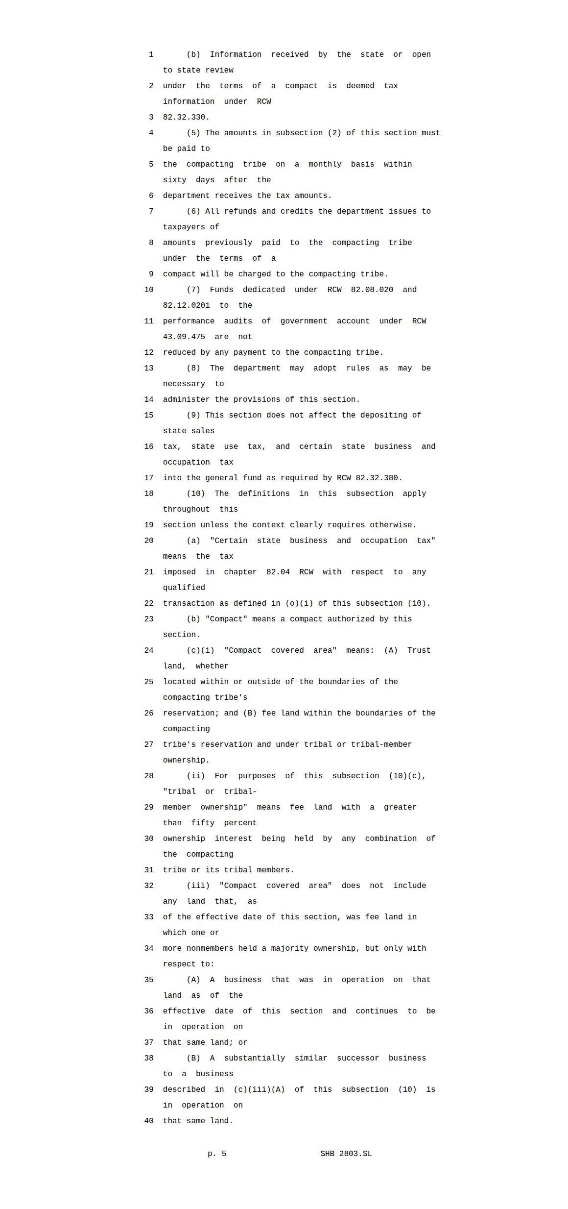(b) Information received by the state or open to state review
under the terms of a compact is deemed tax information under RCW
82.32.330.
(5) The amounts in subsection (2) of this section must be paid to
the compacting tribe on a monthly basis within sixty days after the
department receives the tax amounts.
(6) All refunds and credits the department issues to taxpayers of
amounts previously paid to the compacting tribe under the terms of a
compact will be charged to the compacting tribe.
(7) Funds dedicated under RCW 82.08.020 and 82.12.0201 to the
performance audits of government account under RCW 43.09.475 are not
reduced by any payment to the compacting tribe.
(8) The department may adopt rules as may be necessary to
administer the provisions of this section.
(9) This section does not affect the depositing of state sales
tax, state use tax, and certain state business and occupation tax
into the general fund as required by RCW 82.32.380.
(10) The definitions in this subsection apply throughout this
section unless the context clearly requires otherwise.
(a) "Certain state business and occupation tax" means the tax
imposed in chapter 82.04 RCW with respect to any qualified
transaction as defined in (o)(i) of this subsection (10).
(b) "Compact" means a compact authorized by this section.
(c)(i) "Compact covered area" means: (A) Trust land, whether
located within or outside of the boundaries of the compacting tribe's
reservation; and (B) fee land within the boundaries of the compacting
tribe's reservation and under tribal or tribal-member ownership.
(ii) For purposes of this subsection (10)(c), "tribal or tribal-
member ownership" means fee land with a greater than fifty percent
ownership interest being held by any combination of the compacting
tribe or its tribal members.
(iii) "Compact covered area" does not include any land that, as
of the effective date of this section, was fee land in which one or
more nonmembers held a majority ownership, but only with respect to:
(A) A business that was in operation on that land as of the
effective date of this section and continues to be in operation on
that same land; or
(B) A substantially similar successor business to a business
described in (c)(iii)(A) of this subsection (10) is in operation on
that same land.
p. 5 SHB 2803.SL